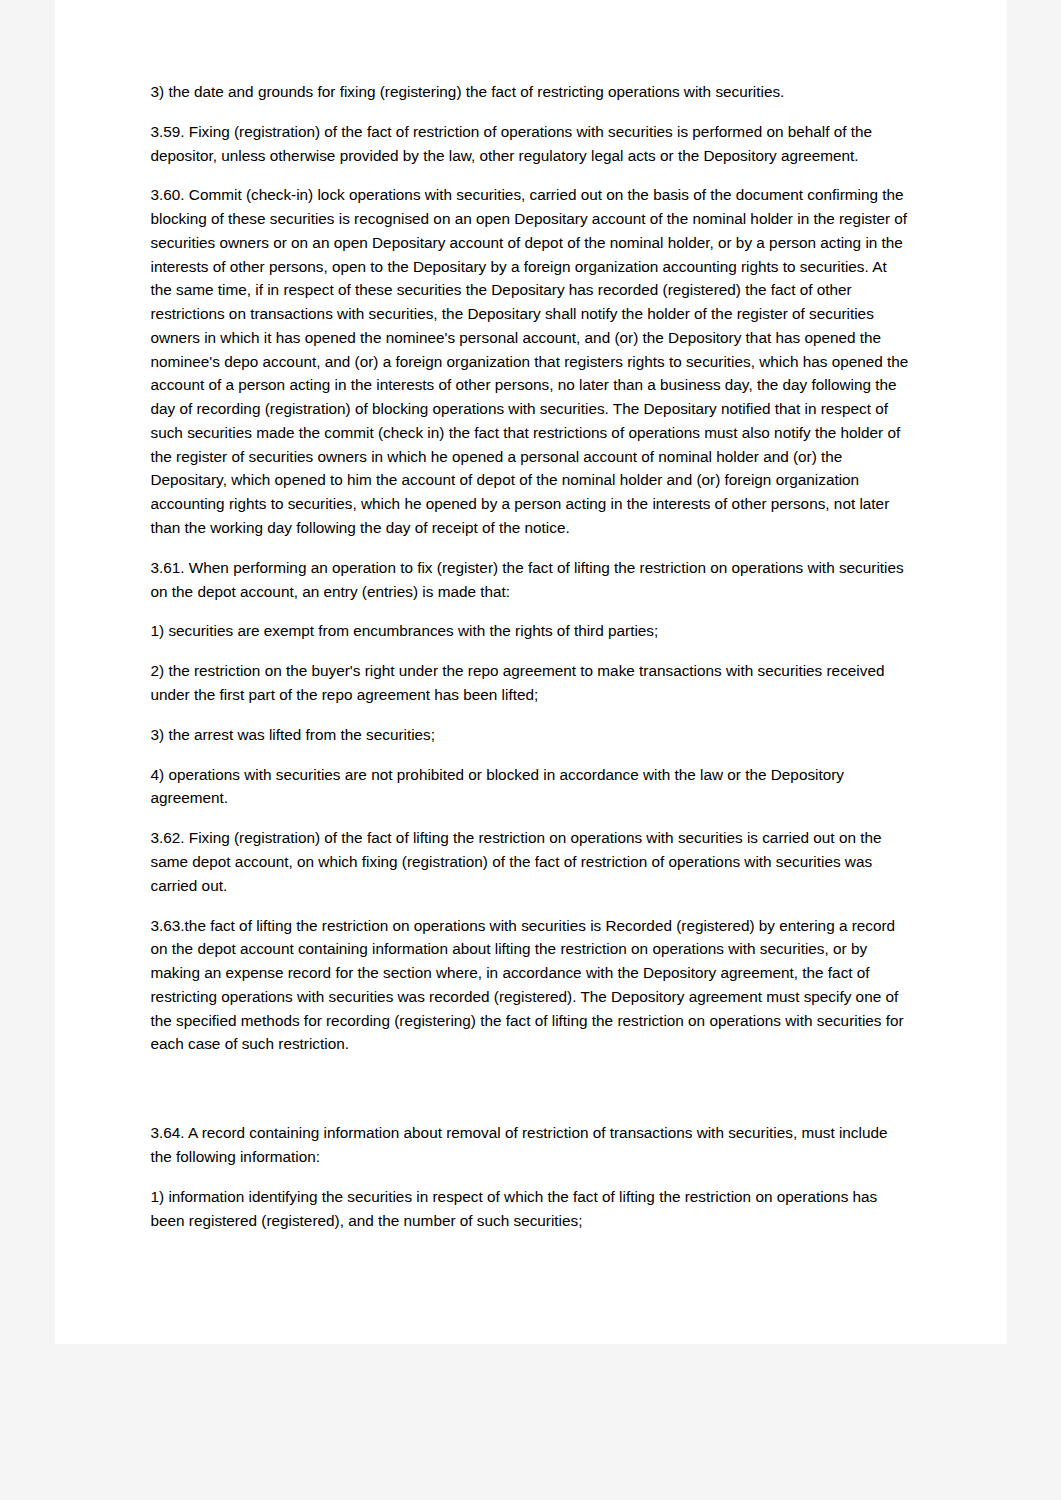3) the date and grounds for fixing (registering) the fact of restricting operations with securities.
3.59. Fixing (registration) of the fact of restriction of operations with securities is performed on behalf of the depositor, unless otherwise provided by the law, other regulatory legal acts or the Depository agreement.
3.60. Commit (check-in) lock operations with securities, carried out on the basis of the document confirming the blocking of these securities is recognised on an open Depositary account of the nominal holder in the register of securities owners or on an open Depositary account of depot of the nominal holder, or by a person acting in the interests of other persons, open to the Depositary by a foreign organization accounting rights to securities. At the same time, if in respect of these securities the Depositary has recorded (registered) the fact of other restrictions on transactions with securities, the Depositary shall notify the holder of the register of securities owners in which it has opened the nominee's personal account, and (or) the Depository that has opened the nominee's depo account, and (or) a foreign organization that registers rights to securities, which has opened the account of a person acting in the interests of other persons, no later than a business day, the day following the day of recording (registration) of blocking operations with securities. The Depositary notified that in respect of such securities made the commit (check in) the fact that restrictions of operations must also notify the holder of the register of securities owners in which he opened a personal account of nominal holder and (or) the Depositary, which opened to him the account of depot of the nominal holder and (or) foreign organization accounting rights to securities, which he opened by a person acting in the interests of other persons, not later than the working day following the day of receipt of the notice.
3.61. When performing an operation to fix (register) the fact of lifting the restriction on operations with securities on the depot account, an entry (entries) is made that:
1) securities are exempt from encumbrances with the rights of third parties;
2) the restriction on the buyer's right under the repo agreement to make transactions with securities received under the first part of the repo agreement has been lifted;
3) the arrest was lifted from the securities;
4) operations with securities are not prohibited or blocked in accordance with the law or the Depository agreement.
3.62. Fixing (registration) of the fact of lifting the restriction on operations with securities is carried out on the same depot account, on which fixing (registration) of the fact of restriction of operations with securities was carried out.
3.63.the fact of lifting the restriction on operations with securities is Recorded (registered) by entering a record on the depot account containing information about lifting the restriction on operations with securities, or by making an expense record for the section where, in accordance with the Depository agreement, the fact of restricting operations with securities was recorded (registered). The Depository agreement must specify one of the specified methods for recording (registering) the fact of lifting the restriction on operations with securities for each case of such restriction.
3.64. A record containing information about removal of restriction of transactions with securities, must include the following information:
1) information identifying the securities in respect of which the fact of lifting the restriction on operations has been registered (registered), and the number of such securities;